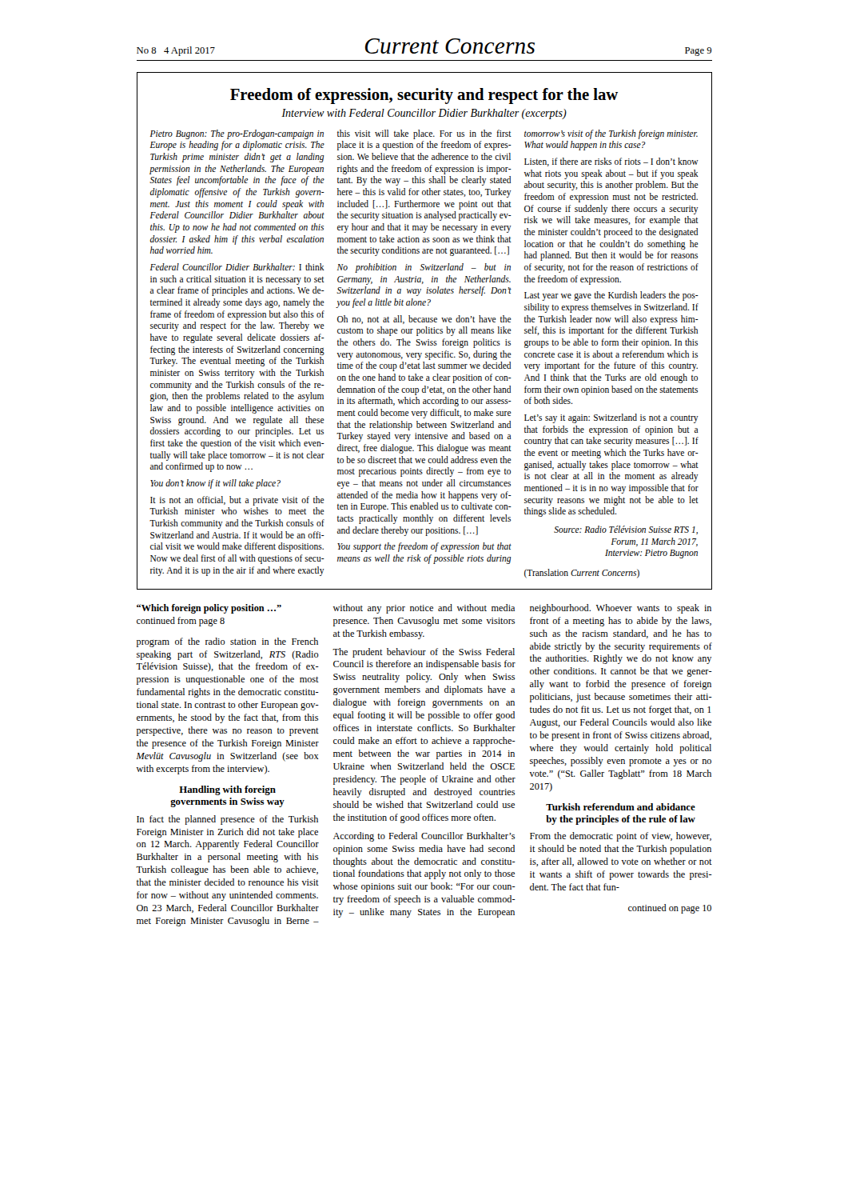No 8 4 April 2017
Current Concerns
Page 9
Freedom of expression, security and respect for the law
Interview with Federal Councillor Didier Burkhalter (excerpts)
Pietro Bugnon: The pro-Erdogan-campaign in Europe is heading for a diplomatic crisis. The Turkish prime minister didn’t get a landing permission in the Netherlands. The European States feel uncomfortable in the face of the diplomatic offensive of the Turkish government. Just this moment I could speak with Federal Councillor Didier Burkhalter about this. Up to now he had not commented on this dossier. I asked him if this verbal escalation had worried him.
Federal Councillor Didier Burkhalter: I think in such a critical situation it is necessary to set a clear frame of principles and actions. We determined it already some days ago, namely the frame of freedom of expression but also this of security and respect for the law. Thereby we have to regulate several delicate dossiers affecting the interests of Switzerland concerning Turkey. The eventual meeting of the Turkish minister on Swiss territory with the Turkish community and the Turkish consuls of the region, then the problems related to the asylum law and to possible intelligence activities on Swiss ground. And we regulate all these dossiers according to our principles. Let us first take the question of the visit which eventually will take place tomorrow – it is not clear and confirmed up to now …
You don’t know if it will take place?
It is not an official, but a private visit of the Turkish minister who wishes to meet the Turkish community and the Turkish consuls of Switzerland and Austria. If it would be an official visit we would make different dispositions. Now we deal first of all with questions of security. And it is up in the air if and where exactly this visit will take place. For us in the first place it is a question of the freedom of expression. We believe that the adherence to the civil rights and the freedom of expression is important. By the way – this shall be clearly stated here – this is valid for other states, too, Turkey included […]. Furthermore we point out that the security situation is analysed practically every hour and that it may be necessary in every moment to take action as soon as we think that the security conditions are not guaranteed. […]
No prohibition in Switzerland – but in Germany, in Austria, in the Netherlands. Switzerland in a way isolates herself. Don’t you feel a little bit alone?
Oh no, not at all, because we don’t have the custom to shape our politics by all means like the others do. The Swiss foreign politics is very autonomous, very specific. So, during the time of the coup d’etat last summer we decided on the one hand to take a clear position of condemnation of the coup d’etat, on the other hand in its aftermath, which according to our assessment could become very difficult, to make sure that the relationship between Switzerland and Turkey stayed very intensive and based on a direct, free dialogue. This dialogue was meant to be so discreet that we could address even the most precarious points directly – from eye to eye – that means not under all circumstances attended of the media how it happens very often in Europe. This enabled us to cultivate contacts practically monthly on different levels and declare thereby our positions. […]
You support the freedom of expression but that means as well the risk of possible riots during tomorrow’s visit of the Turkish foreign minister. What would happen in this case?
Listen, if there are risks of riots – I don’t know what riots you speak about – but if you speak about security, this is another problem. But the freedom of expression must not be restricted. Of course if suddenly there occurs a security risk we will take measures, for example that the minister couldn’t proceed to the designated location or that he couldn’t do something he had planned. But then it would be for reasons of security, not for the reason of restrictions of the freedom of expression.
Last year we gave the Kurdish leaders the possibility to express themselves in Switzerland. If the Turkish leader now will also express himself, this is important for the different Turkish groups to be able to form their opinion. In this concrete case it is about a referendum which is very important for the future of this country. And I think that the Turks are old enough to form their own opinion based on the statements of both sides.
Let’s say it again: Switzerland is not a country that forbids the expression of opinion but a country that can take security measures […]. If the event or meeting which the Turks have organised, actually takes place tomorrow – what is not clear at all in the moment as already mentioned – it is in no way impossible that for security reasons we might not be able to let things slide as scheduled.
Source: Radio Télévision Suisse RTS 1,
Forum, 11 March 2017,
Interview: Pietro Bugnon
(Translation Current Concerns)
“Which foreign policy position …”
continued from page 8
program of the radio station in the French speaking part of Switzerland, RTS (Radio Télévision Suisse), that the freedom of expression is unquestionable one of the most fundamental rights in the democratic constitutional state. In contrast to other European governments, he stood by the fact that, from this perspective, there was no reason to prevent the presence of the Turkish Foreign Minister Mevlüt Cavusoglu in Switzerland (see box with excerpts from the interview).
Handling with foreign
governments in Swiss way
In fact the planned presence of the Turkish Foreign Minister in Zurich did not take place on 12 March. Apparently Federal Councillor Burkhalter in a personal meeting with his Turkish colleague has been able to achieve, that the minister decided to renounce his visit for now – without any unintended comments. On 23 March, Federal Councillor Burkhalter met Foreign Minister Cavusoglu in Berne – without any prior notice and without media presence. Then Cavusoglu met some visitors at the Turkish embassy.
The prudent behaviour of the Swiss Federal Council is therefore an indispensable basis for Swiss neutrality policy. Only when Swiss government members and diplomats have a dialogue with foreign governments on an equal footing it will be possible to offer good offices in interstate conflicts. So Burkhalter could make an effort to achieve a rapprochement between the war parties in 2014 in Ukraine when Switzerland held the OSCE presidency. The people of Ukraine and other heavily disrupted and destroyed countries should be wished that Switzerland could use the institution of good offices more often.
According to Federal Councillor Burkhalter’s opinion some Swiss media have had second thoughts about the democratic and constitutional foundations that apply not only to those whose opinions suit our book: “For our country freedom of speech is a valuable commodity – unlike many States in the European neighbourhood. Whoever wants to speak in front of a meeting has to abide by the laws, such as the racism standard, and he has to abide strictly by the security requirements of the authorities. Rightly we do not know any other conditions. It cannot be that we generally want to forbid the presence of foreign politicians, just because sometimes their attitudes do not fit us. Let us not forget that, on 1 August, our Federal Councils would also like to be present in front of Swiss citizens abroad, where they would certainly hold political speeches, possibly even promote a yes or no vote.” (“St. Galler Tagblatt” from 18 March 2017)
Turkish referendum and abidance
by the principles of the rule of law
From the democratic point of view, however, it should be noted that the Turkish population is, after all, allowed to vote on whether or not it wants a shift of power towards the president. The fact that fun-
continued on page 10